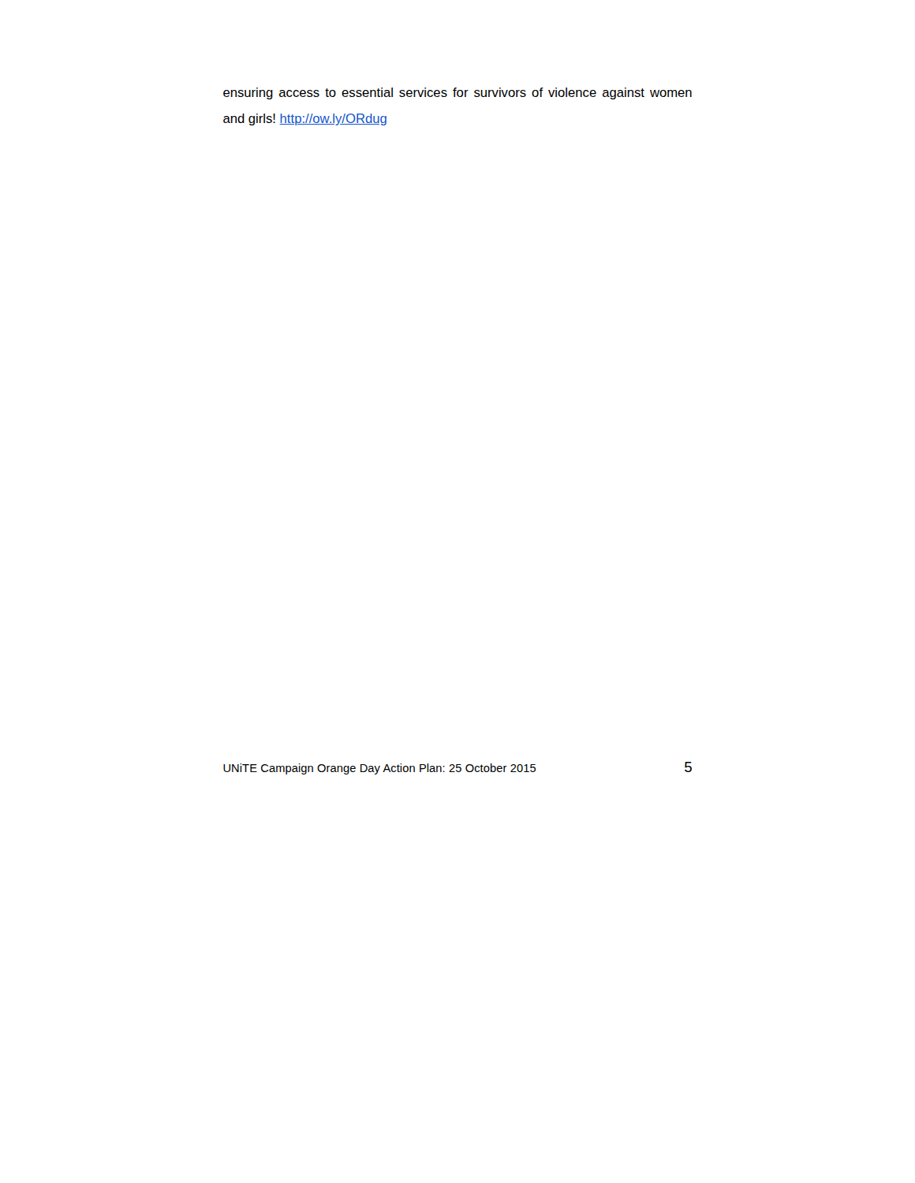ensuring access to essential services for survivors of violence against women and girls! http://ow.ly/ORdug
UNiTE Campaign Orange Day Action Plan: 25 October 2015 5